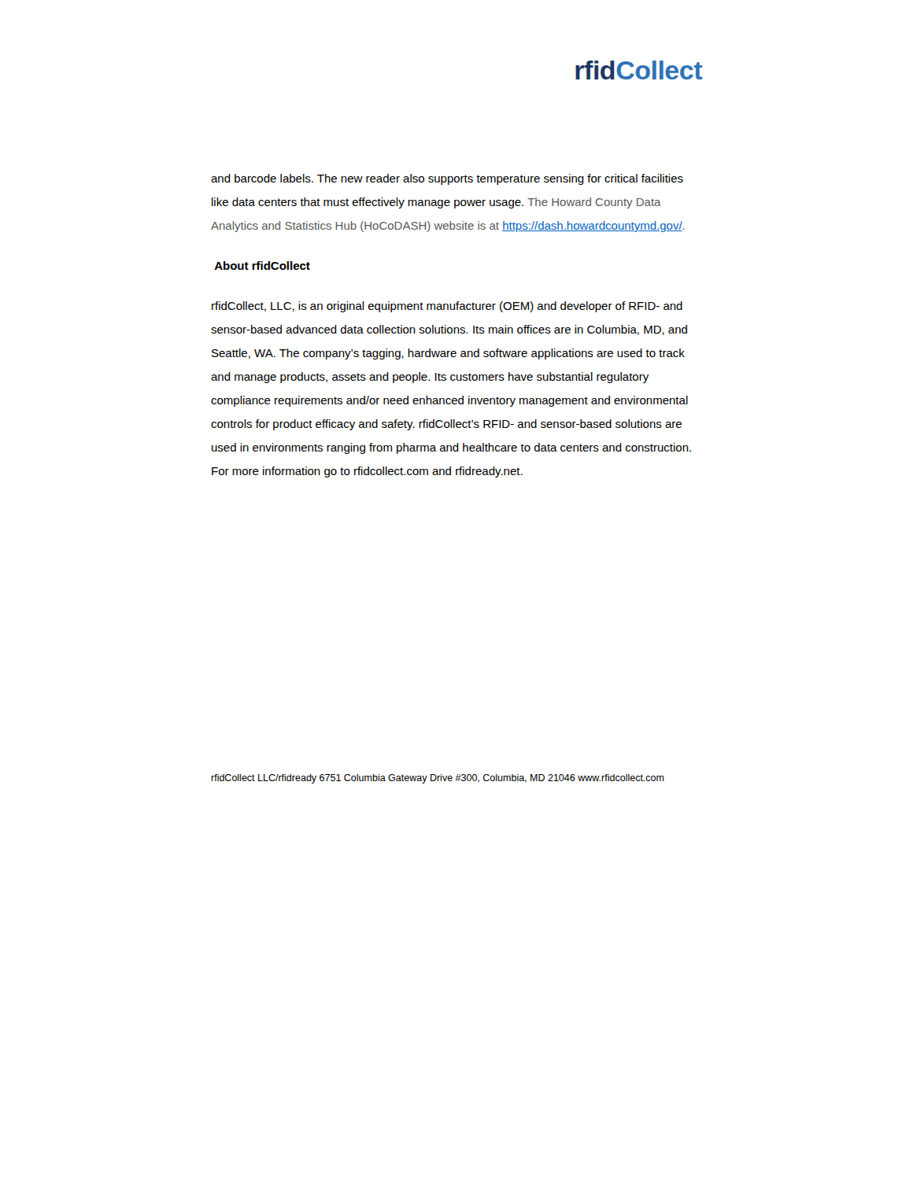rfid Collect
and barcode labels. The new reader also supports temperature sensing for critical facilities like data centers that must effectively manage power usage. The Howard County Data Analytics and Statistics Hub (HoCoDASH) website is at https://dash.howardcountymd.gov/.
About rfidCollect
rfidCollect, LLC, is an original equipment manufacturer (OEM) and developer of RFID- and sensor-based advanced data collection solutions. Its main offices are in Columbia, MD, and Seattle, WA. The company’s tagging, hardware and software applications are used to track and manage products, assets and people. Its customers have substantial regulatory compliance requirements and/or need enhanced inventory management and environmental controls for product efficacy and safety. rfidCollect’s RFID- and sensor-based solutions are used in environments ranging from pharma and healthcare to data centers and construction. For more information go to rfidcollect.com and rfidready.net.
rfidCollect LLC/rfidready 6751 Columbia Gateway Drive #300, Columbia, MD 21046 www.rfidcollect.com